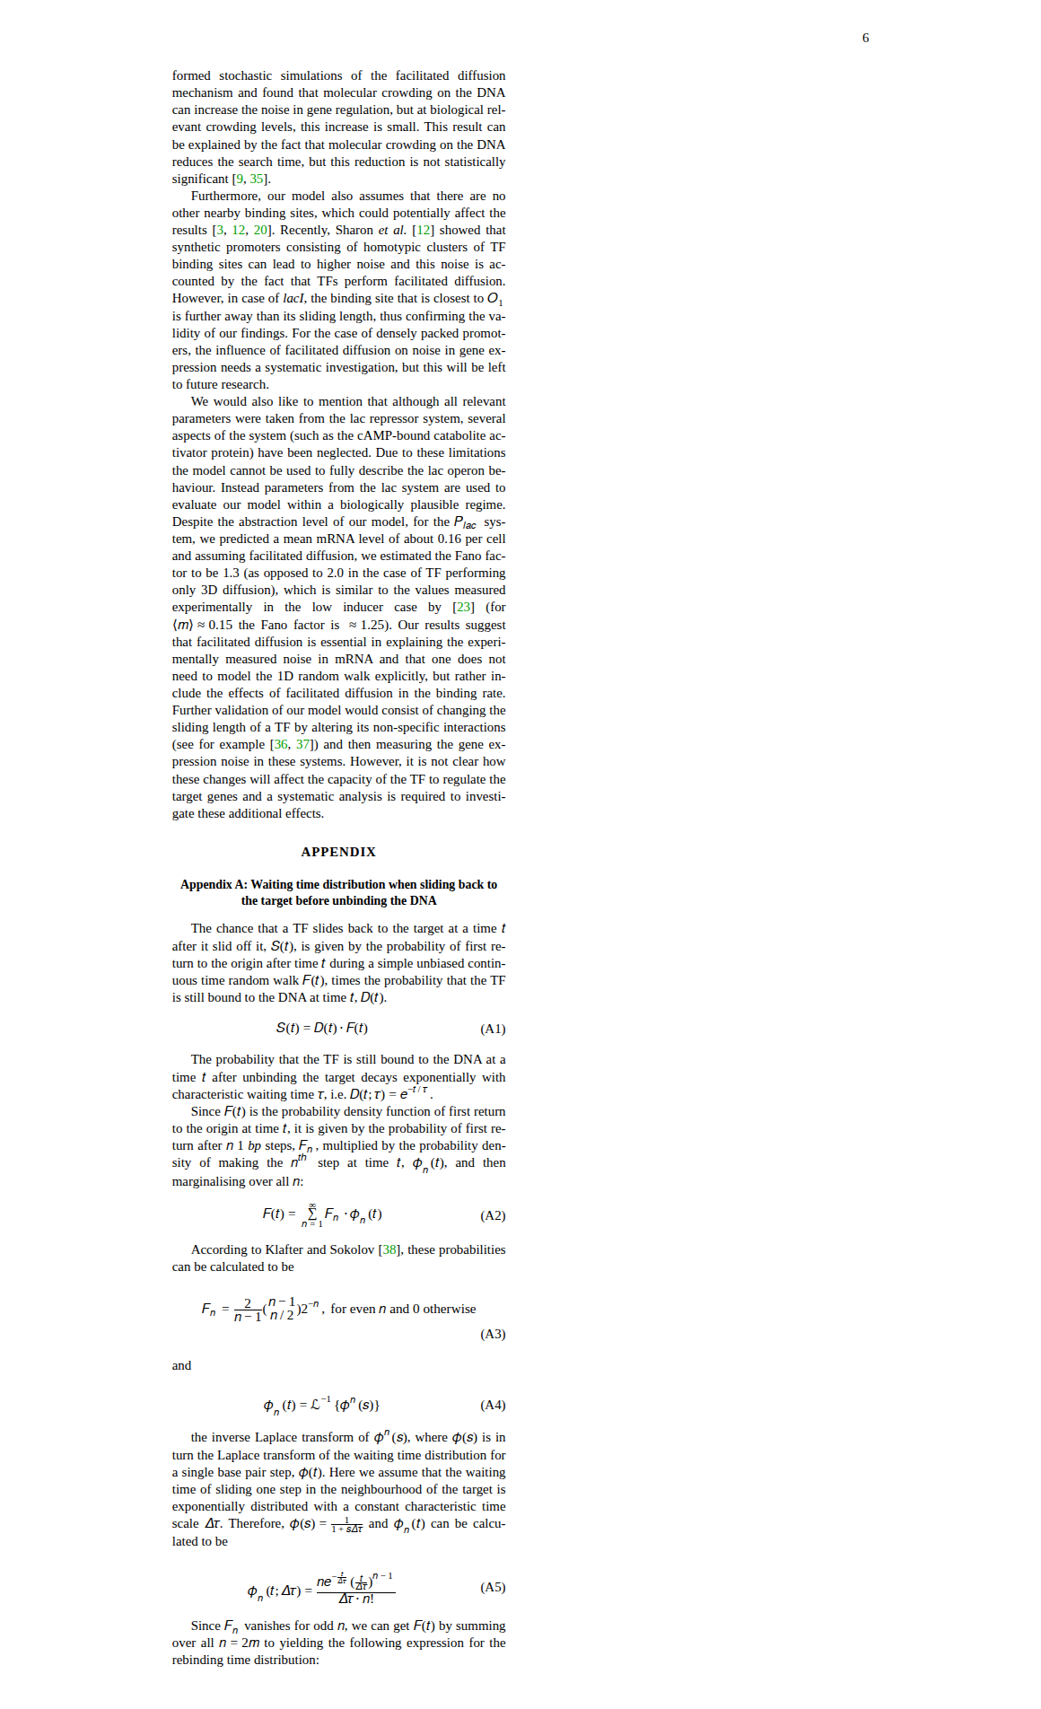6
formed stochastic simulations of the facilitated diffusion mechanism and found that molecular crowding on the DNA can increase the noise in gene regulation, but at biological relevant crowding levels, this increase is small. This result can be explained by the fact that molecular crowding on the DNA reduces the search time, but this reduction is not statistically significant [9, 35].
Furthermore, our model also assumes that there are no other nearby binding sites, which could potentially affect the results [3, 12, 20]. Recently, Sharon et al. [12] showed that synthetic promoters consisting of homotypic clusters of TF binding sites can lead to higher noise and this noise is accounted by the fact that TFs perform facilitated diffusion. However, in case of lacI, the binding site that is closest to O1 is further away than its sliding length, thus confirming the validity of our findings. For the case of densely packed promoters, the influence of facilitated diffusion on noise in gene expression needs a systematic investigation, but this will be left to future research.
We would also like to mention that although all relevant parameters were taken from the lac repressor system, several aspects of the system (such as the cAMP-bound catabolite activator protein) have been neglected. Due to these limitations the model cannot be used to fully describe the lac operon behaviour. Instead parameters from the lac system are used to evaluate our model within a biologically plausible regime. Despite the abstraction level of our model, for the Plac system, we predicted a mean mRNA level of about 0.16 per cell and assuming facilitated diffusion, we estimated the Fano factor to be 1.3 (as opposed to 2.0 in the case of TF performing only 3D diffusion), which is similar to the values measured experimentally in the low inducer case by [23] (for ⟨m⟩≈0.15 the Fano factor is ≈1.25). Our results suggest that facilitated diffusion is essential in explaining the experimentally measured noise in mRNA and that one does not need to model the 1D random walk explicitly, but rather include the effects of facilitated diffusion in the binding rate. Further validation of our model would consist of changing the sliding length of a TF by altering its non-specific interactions (see for example [36, 37]) and then measuring the gene expression noise in these systems. However, it is not clear how these changes will affect the capacity of the TF to regulate the target genes and a systematic analysis is required to investigate these additional effects.
APPENDIX
Appendix A: Waiting time distribution when sliding back to the target before unbinding the DNA
The chance that a TF slides back to the target at a time t after it slid off it, S(t), is given by the probability of first return to the origin after time t during a simple unbiased continuous time random walk F(t), times the probability that the TF is still bound to the DNA at time t, D(t).
S(t) = D(t) ⋅ F(t) (A1)
The probability that the TF is still bound to the DNA at a time t after unbinding the target decays exponentially with characteristic waiting time τ, i.e. D(t;τ)=e−t/τ.
Since F(t) is the probability density function of first return to the origin at time t, it is given by the probability of first return after n 1 bp steps, Fn, multiplied by the probability density of making the nth step at time t, ϕn(t), and then marginalising over all n:
F(t) = ∑ n=1 ∞ Fn ⋅ ϕn (t) (A2)
According to Klafter and Sokolov [38], these probabilities can be calculated to be
Fn = 2n−1 ( n−1 n/2 ) 2−n , for even n and 0 otherwise
(A3)
and
ϕn(t) = ℒ−1 { ϕn(s) } (A4)
the inverse Laplace transform of ϕn(s), where ϕ(s) is in turn the Laplace transform of the waiting time distribution for a single base pair step, ϕ(t). Here we assume that the waiting time of sliding one step in the neighbourhood of the target is exponentially distributed with a constant characteristic time scale Δτ. Therefore, ϕ(s)=11+sΔτ and ϕn(t) can be calculated to be
ϕn (t;Δτ) = n e−tΔτ (tΔτ) n−1 Δτ⋅n! (A5)
Since Fn vanishes for odd n, we can get F(t) by summing over all n=2m to yielding the following expression for the rebinding time distribution: